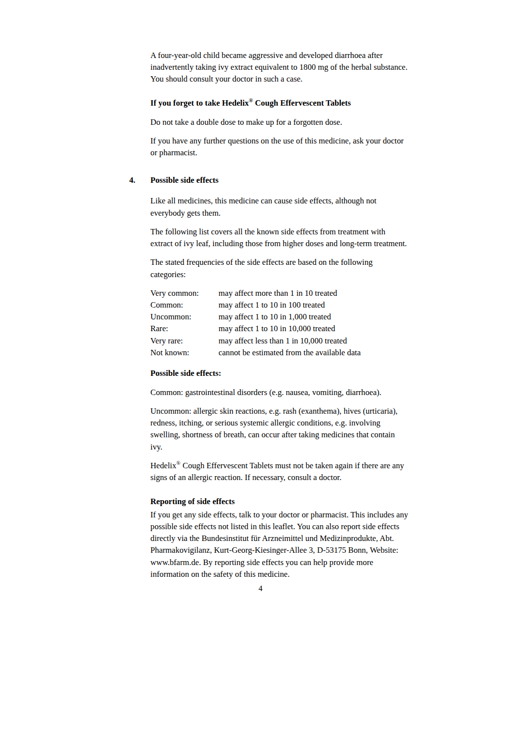A four-year-old child became aggressive and developed diarrhoea after inadvertently taking ivy extract equivalent to 1800 mg of the herbal substance. You should consult your doctor in such a case.
If you forget to take Hedelix® Cough Effervescent Tablets
Do not take a double dose to make up for a forgotten dose.
If you have any further questions on the use of this medicine, ask your doctor or pharmacist.
4. Possible side effects
Like all medicines, this medicine can cause side effects, although not everybody gets them.
The following list covers all the known side effects from treatment with extract of ivy leaf, including those from higher doses and long-term treatment.
The stated frequencies of the side effects are based on the following categories:
| Very common: | may affect more than 1 in 10 treated |
| Common: | may affect 1 to 10 in 100 treated |
| Uncommon: | may affect 1 to 10 in 1,000 treated |
| Rare: | may affect 1 to 10 in 10,000 treated |
| Very rare: | may affect less than 1 in 10,000 treated |
| Not known: | cannot be estimated from the available data |
Possible side effects:
Common: gastrointestinal disorders (e.g. nausea, vomiting, diarrhoea).
Uncommon: allergic skin reactions, e.g. rash (exanthema), hives (urticaria), redness, itching, or serious systemic allergic conditions, e.g. involving swelling, shortness of breath, can occur after taking medicines that contain ivy.
Hedelix® Cough Effervescent Tablets must not be taken again if there are any signs of an allergic reaction. If necessary, consult a doctor.
Reporting of side effects
If you get any side effects, talk to your doctor or pharmacist. This includes any possible side effects not listed in this leaflet. You can also report side effects directly via the Bundesinstitut für Arzneimittel und Medizinprodukte, Abt. Pharmakovigilanz, Kurt-Georg-Kiesinger-Allee 3, D-53175 Bonn, Website: www.bfarm.de. By reporting side effects you can help provide more information on the safety of this medicine.
4